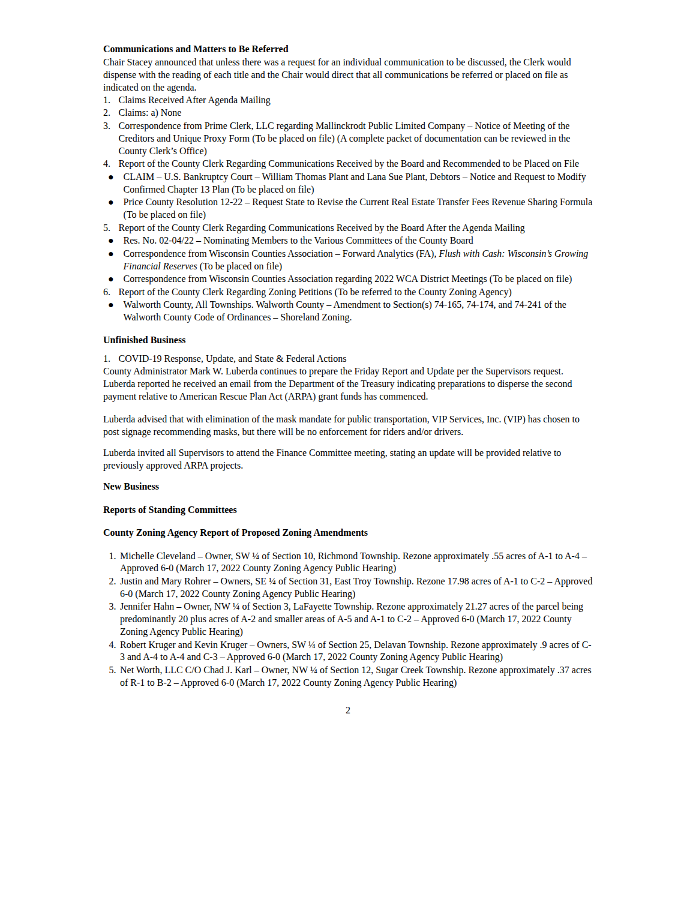Communications and Matters to Be Referred
Chair Stacey announced that unless there was a request for an individual communication to be discussed, the Clerk would dispense with the reading of each title and the Chair would direct that all communications be referred or placed on file as indicated on the agenda.
1. Claims Received After Agenda Mailing
2. Claims: a) None
3. Correspondence from Prime Clerk, LLC regarding Mallinckrodt Public Limited Company – Notice of Meeting of the Creditors and Unique Proxy Form (To be placed on file) (A complete packet of documentation can be reviewed in the County Clerk’s Office)
4. Report of the County Clerk Regarding Communications Received by the Board and Recommended to be Placed on File
●CLAIM – U.S. Bankruptcy Court – William Thomas Plant and Lana Sue Plant, Debtors – Notice and Request to Modify Confirmed Chapter 13 Plan (To be placed on file)
●Price County Resolution 12-22 – Request State to Revise the Current Real Estate Transfer Fees Revenue Sharing Formula (To be placed on file)
5. Report of the County Clerk Regarding Communications Received by the Board After the Agenda Mailing
●Res. No. 02-04/22 – Nominating Members to the Various Committees of the County Board
●Correspondence from Wisconsin Counties Association – Forward Analytics (FA), Flush with Cash: Wisconsin’s Growing Financial Reserves (To be placed on file)
●Correspondence from Wisconsin Counties Association regarding 2022 WCA District Meetings (To be placed on file)
6. Report of the County Clerk Regarding Zoning Petitions (To be referred to the County Zoning Agency)
●Walworth County, All Townships. Walworth County – Amendment to Section(s) 74-165, 74-174, and 74-241 of the Walworth County Code of Ordinances – Shoreland Zoning.
Unfinished Business
1. COVID-19 Response, Update, and State & Federal Actions
County Administrator Mark W. Luberda continues to prepare the Friday Report and Update per the Supervisors request. Luberda reported he received an email from the Department of the Treasury indicating preparations to disperse the second payment relative to American Rescue Plan Act (ARPA) grant funds has commenced.
Luberda advised that with elimination of the mask mandate for public transportation, VIP Services, Inc. (VIP) has chosen to post signage recommending masks, but there will be no enforcement for riders and/or drivers.
Luberda invited all Supervisors to attend the Finance Committee meeting, stating an update will be provided relative to previously approved ARPA projects.
New Business
Reports of Standing Committees
County Zoning Agency Report of Proposed Zoning Amendments
Michelle Cleveland – Owner, SW ¼ of Section 10, Richmond Township. Rezone approximately .55 acres of A-1 to A-4 – Approved 6-0 (March 17, 2022 County Zoning Agency Public Hearing)
Justin and Mary Rohrer – Owners, SE ¼ of Section 31, East Troy Township. Rezone 17.98 acres of A-1 to C-2 – Approved 6-0 (March 17, 2022 County Zoning Agency Public Hearing)
Jennifer Hahn – Owner, NW ¼ of Section 3, LaFayette Township. Rezone approximately 21.27 acres of the parcel being predominantly 20 plus acres of A-2 and smaller areas of A-5 and A-1 to C-2 – Approved 6-0 (March 17, 2022 County Zoning Agency Public Hearing)
Robert Kruger and Kevin Kruger – Owners, SW ¼ of Section 25, Delavan Township. Rezone approximately .9 acres of C-3 and A-4 to A-4 and C-3 – Approved 6-0 (March 17, 2022 County Zoning Agency Public Hearing)
Net Worth, LLC C/O Chad J. Karl – Owner, NW ¼ of Section 12, Sugar Creek Township. Rezone approximately .37 acres of R-1 to B-2 – Approved 6-0 (March 17, 2022 County Zoning Agency Public Hearing)
2